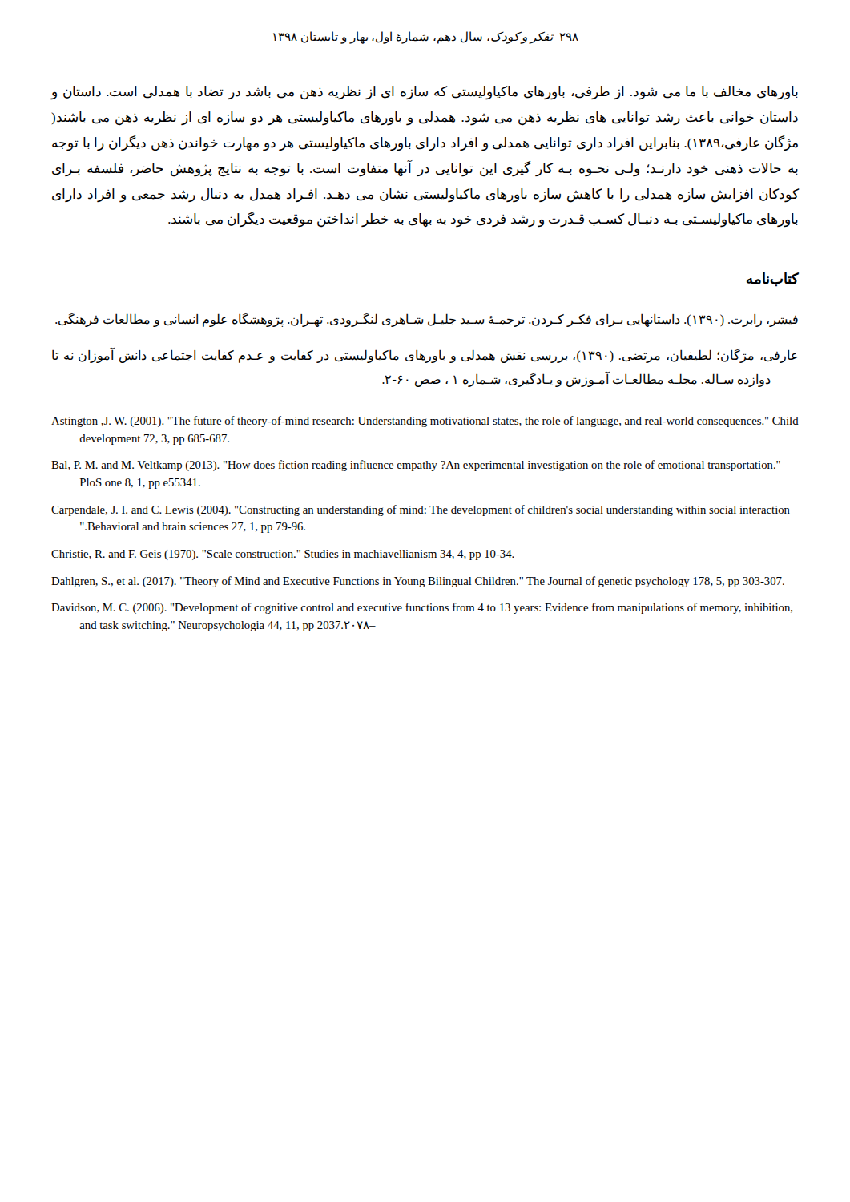۲۹۸ تفکر و کودک، سال دهم، شمارهٔ اول، بهار و تابستان ۱۳۹۸
باورهای مخالف با ما می شود. از طرفی، باورهای ماکیاولیستی که سازه ای از نظریه ذهن می باشد در تضاد با همدلی است. داستان و داستان خوانی باعث رشد توانایی های نظریه ذهن می شود. همدلی و باورهای ماکیاولیستی هر دو سازه ای از نظریه ذهن می باشند( مژگان عارفی،۱۳۸۹). بنابراین افراد داری توانایی همدلی و افراد دارای باورهای ماکیاولیستی هر دو مهارت خواندن ذهن دیگران را با توجه به حالات ذهنی خود دارنـد؛ ولـی نحـوه بـه کار گیری این توانایی در آنها متفاوت است. با توجه به نتایج پژوهش حاضر، فلسفه بـرای کودکان افزایش سازه همدلی را با کاهش سازه باورهای ماکیاولیستی نشان می دهـد. افـراد همدل به دنبال رشد جمعی و افراد دارای باورهای ماکیاولیسـتی بـه دنبـال کسـب قـدرت و رشد فردی خود به بهای به خطر انداختن موقعیت دیگران می باشند.
کتاب‌نامه
فیشر، رابرت. (۱۳۹۰). داستانهایی بـرای فکـر کـردن. ترجمـهٔ سـید جلیـل شـاهری لنگـرودی. تهـران. پژوهشگاه علوم انسانی و مطالعات فرهنگی.
عارفی، مژگان؛ لطیفیان، مرتضی. (۱۳۹۰)، بررسی نقش همدلی و باورهای ماکیاولیستی در کفایت و عـدم کفایت اجتماعی دانش آموزان نه تا دوازده سـاله. مجلـه مطالعـات آمـوزش و یـادگیری، شـماره ۱ ، صص ۶۰-۲.
Astington ,J. W. (2001). "The future of theory-of-mind research: Understanding motivational states, the role of language, and real-world consequences." Child development 72, 3, pp 685-687.
Bal, P. M. and M. Veltkamp (2013). "How does fiction reading influence empathy ?An experimental investigation on the role of emotional transportation." PloS one 8, 1, pp e55341.
Carpendale, J. I. and C. Lewis (2004). "Constructing an understanding of mind: The development of children's social understanding within social interaction ".Behavioral and brain sciences 27, 1, pp 79-96.
Christie, R. and F. Geis (1970). "Scale construction." Studies in machiavellianism 34, 4, pp 10-34.
Dahlgren, S., et al. (2017). "Theory of Mind and Executive Functions in Young Bilingual Children." The Journal of genetic psychology 178, 5, pp 303-307.
Davidson, M. C. (2006). "Development of cognitive control and executive functions from 4 to 13 years: Evidence from manipulations of memory, inhibition, and task switching." Neuropsychologia 44, 11, pp 2037.۲۰۷۸–